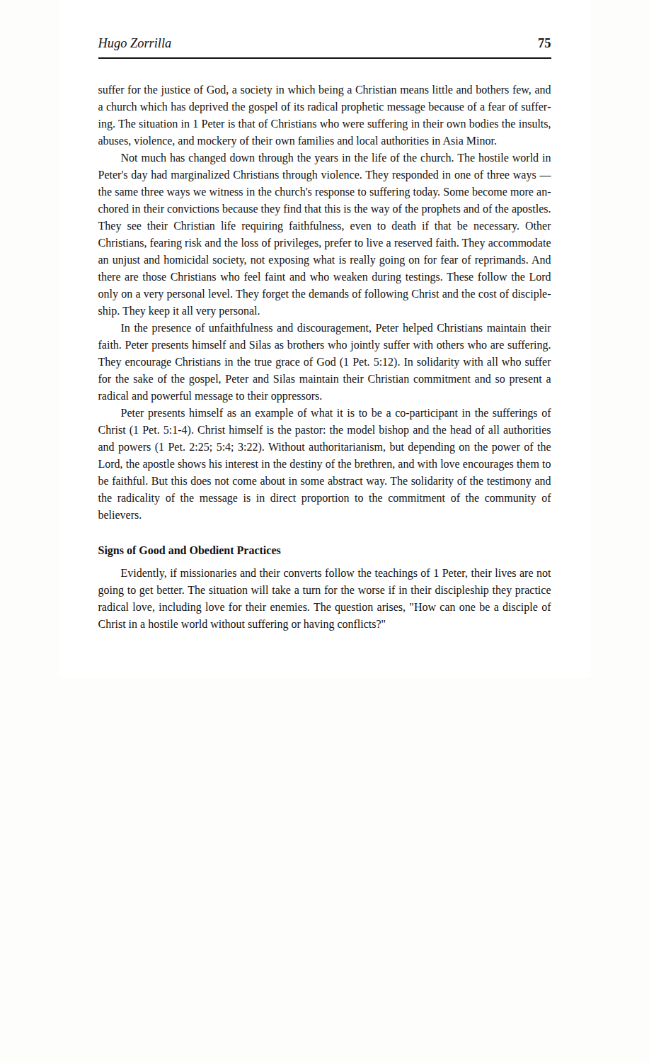Hugo Zorrilla 75
suffer for the justice of God, a society in which being a Christian means little and bothers few, and a church which has deprived the gospel of its radical prophetic message because of a fear of suffering. The situation in 1 Peter is that of Christians who were suffering in their own bodies the insults, abuses, violence, and mockery of their own families and local authorities in Asia Minor.
Not much has changed down through the years in the life of the church. The hostile world in Peter's day had marginalized Christians through violence. They responded in one of three ways — the same three ways we witness in the church's response to suffering today. Some become more anchored in their convictions because they find that this is the way of the prophets and of the apostles. They see their Christian life requiring faithfulness, even to death if that be necessary. Other Christians, fearing risk and the loss of privileges, prefer to live a reserved faith. They accommodate an unjust and homicidal society, not exposing what is really going on for fear of reprimands. And there are those Christians who feel faint and who weaken during testings. These follow the Lord only on a very personal level. They forget the demands of following Christ and the cost of discipleship. They keep it all very personal.
In the presence of unfaithfulness and discouragement, Peter helped Christians maintain their faith. Peter presents himself and Silas as brothers who jointly suffer with others who are suffering. They encourage Christians in the true grace of God (1 Pet. 5:12). In solidarity with all who suffer for the sake of the gospel, Peter and Silas maintain their Christian commitment and so present a radical and powerful message to their oppressors.
Peter presents himself as an example of what it is to be a co-participant in the sufferings of Christ (1 Pet. 5:1-4). Christ himself is the pastor: the model bishop and the head of all authorities and powers (1 Pet. 2:25; 5:4; 3:22). Without authoritarianism, but depending on the power of the Lord, the apostle shows his interest in the destiny of the brethren, and with love encourages them to be faithful. But this does not come about in some abstract way. The solidarity of the testimony and the radicality of the message is in direct proportion to the commitment of the community of believers.
Signs of Good and Obedient Practices
Evidently, if missionaries and their converts follow the teachings of 1 Peter, their lives are not going to get better. The situation will take a turn for the worse if in their discipleship they practice radical love, including love for their enemies. The question arises, "How can one be a disciple of Christ in a hostile world without suffering or having conflicts?"